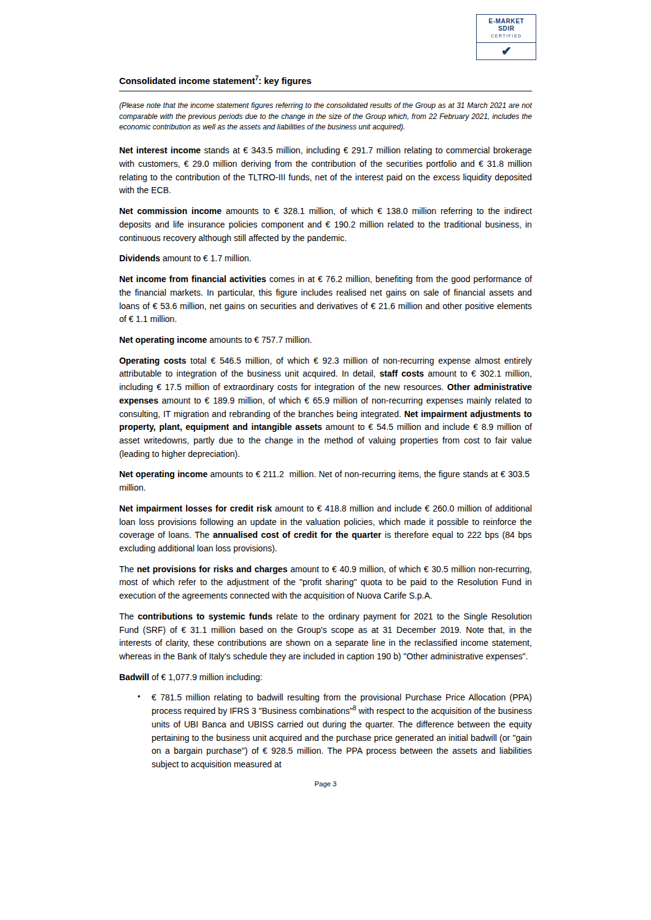E-MARKET
SDIR
CERTIFIED
✔
Consolidated income statement7: key figures
(Please note that the income statement figures referring to the consolidated results of the Group as at 31 March 2021 are not comparable with the previous periods due to the change in the size of the Group which, from 22 February 2021, includes the economic contribution as well as the assets and liabilities of the business unit acquired).
Net interest income stands at € 343.5 million, including € 291.7 million relating to commercial brokerage with customers, € 29.0 million deriving from the contribution of the securities portfolio and € 31.8 million relating to the contribution of the TLTRO-III funds, net of the interest paid on the excess liquidity deposited with the ECB.
Net commission income amounts to € 328.1 million, of which € 138.0 million referring to the indirect deposits and life insurance policies component and € 190.2 million related to the traditional business, in continuous recovery although still affected by the pandemic.
Dividends amount to € 1.7 million.
Net income from financial activities comes in at € 76.2 million, benefiting from the good performance of the financial markets. In particular, this figure includes realised net gains on sale of financial assets and loans of € 53.6 million, net gains on securities and derivatives of € 21.6 million and other positive elements of € 1.1 million.
Net operating income amounts to € 757.7 million.
Operating costs total € 546.5 million, of which € 92.3 million of non-recurring expense almost entirely attributable to integration of the business unit acquired. In detail, staff costs amount to € 302.1 million, including € 17.5 million of extraordinary costs for integration of the new resources. Other administrative expenses amount to € 189.9 million, of which € 65.9 million of non-recurring expenses mainly related to consulting, IT migration and rebranding of the branches being integrated. Net impairment adjustments to property, plant, equipment and intangible assets amount to € 54.5 million and include € 8.9 million of asset writedowns, partly due to the change in the method of valuing properties from cost to fair value (leading to higher depreciation).
Net operating income amounts to € 211.2 million. Net of non-recurring items, the figure stands at € 303.5 million.
Net impairment losses for credit risk amount to € 418.8 million and include € 260.0 million of additional loan loss provisions following an update in the valuation policies, which made it possible to reinforce the coverage of loans. The annualised cost of credit for the quarter is therefore equal to 222 bps (84 bps excluding additional loan loss provisions).
The net provisions for risks and charges amount to € 40.9 million, of which € 30.5 million non-recurring, most of which refer to the adjustment of the "profit sharing" quota to be paid to the Resolution Fund in execution of the agreements connected with the acquisition of Nuova Carife S.p.A.
The contributions to systemic funds relate to the ordinary payment for 2021 to the Single Resolution Fund (SRF) of € 31.1 million based on the Group's scope as at 31 December 2019. Note that, in the interests of clarity, these contributions are shown on a separate line in the reclassified income statement, whereas in the Bank of Italy's schedule they are included in caption 190 b) "Other administrative expenses".
Badwill of € 1,077.9 million including:
•
€ 781.5 million relating to badwill resulting from the provisional Purchase Price Allocation (PPA) process required by IFRS 3 "Business combinations"8 with respect to the acquisition of the business units of UBI Banca and UBISS carried out during the quarter. The difference between the equity pertaining to the business unit acquired and the purchase price generated an initial badwill (or "gain on a bargain purchase") of € 928.5 million. The PPA process between the assets and liabilities subject to acquisition measured at
Page 3